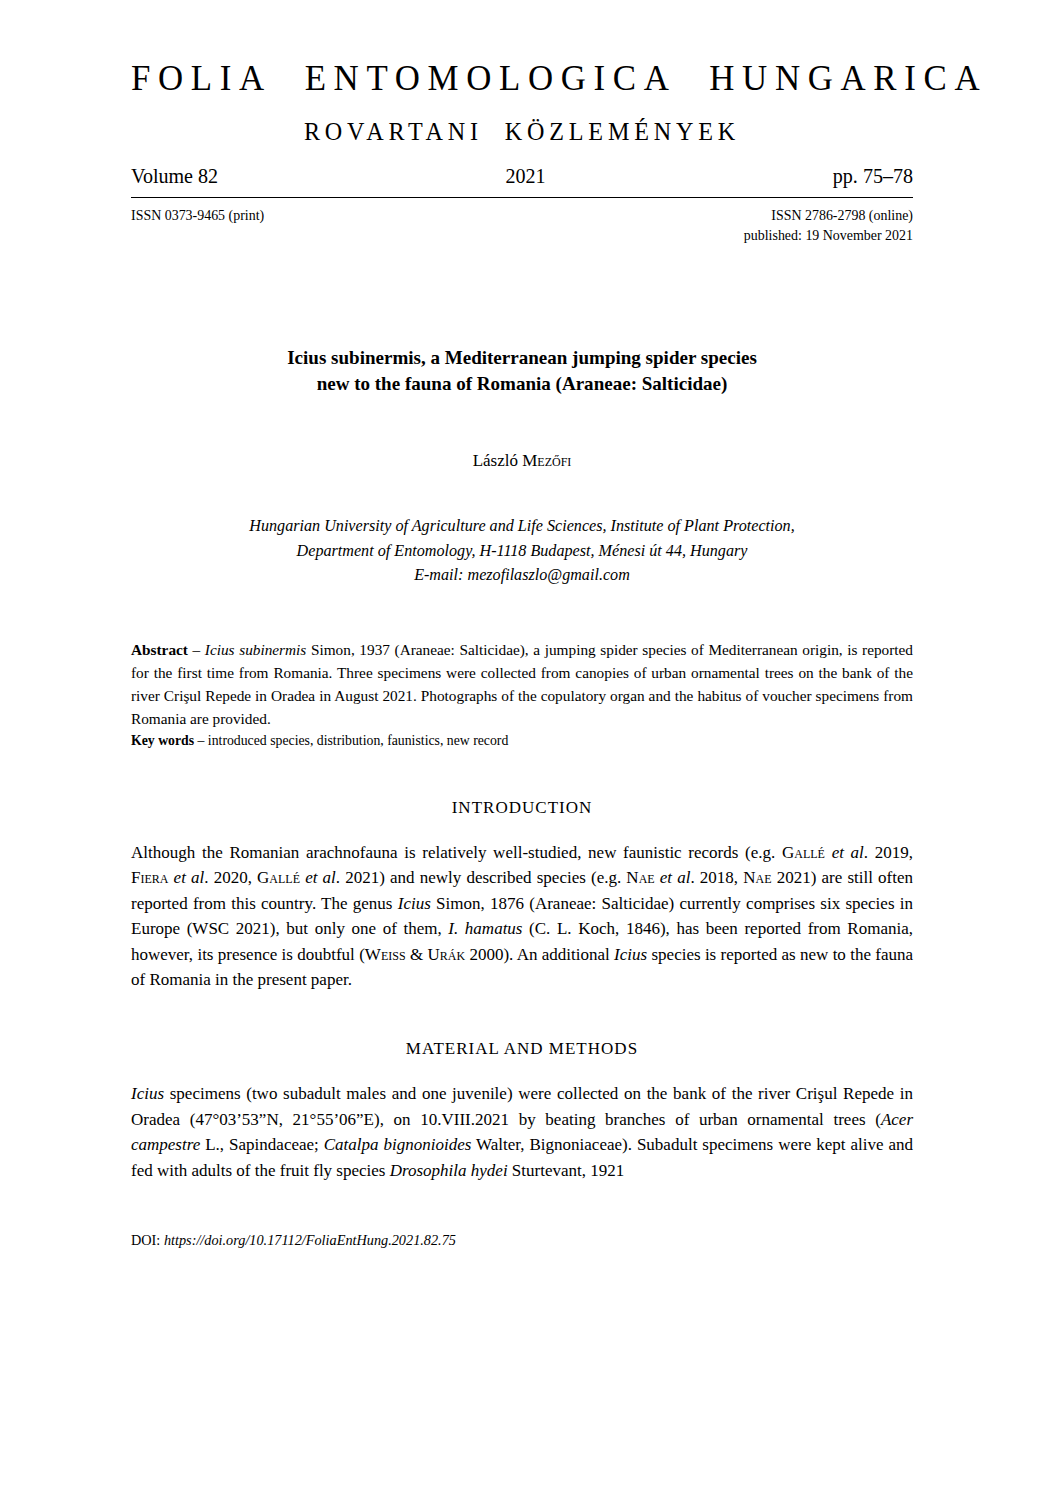FOLIA ENTOMOLOGICA HUNGARICA
ROVARTANI KÖZLEMÉNYEK
Volume 82 2021 pp. 75–78
ISSN 0373-9465 (print)
ISSN 2786-2798 (online)
published: 19 November 2021
Icius subinermis, a Mediterranean jumping spider species
new to the fauna of Romania (Araneae: Salticidae)
László Mezőfi
Hungarian University of Agriculture and Life Sciences, Institute of Plant Protection,
Department of Entomology, H-1118 Budapest, Ménesi út 44, Hungary
E-mail: mezofilaszlo@gmail.com
Abstract – Icius subinermis Simon, 1937 (Araneae: Salticidae), a jumping spider species of Mediterranean origin, is reported for the first time from Romania. Three specimens were collected from canopies of urban ornamental trees on the bank of the river Crişul Repede in Oradea in August 2021. Photographs of the copulatory organ and the habitus of voucher specimens from Romania are provided.
Key words – introduced species, distribution, faunistics, new record
INTRODUCTION
Although the Romanian arachnofauna is relatively well-studied, new faunistic records (e.g. Gallé et al. 2019, Fiera et al. 2020, Gallé et al. 2021) and newly described species (e.g. Nae et al. 2018, Nae 2021) are still often reported from this country. The genus Icius Simon, 1876 (Araneae: Salticidae) currently comprises six species in Europe (WSC 2021), but only one of them, I. hamatus (C. L. Koch, 1846), has been reported from Romania, however, its presence is doubtful (Weiss & Urák 2000). An additional Icius species is reported as new to the fauna of Romania in the present paper.
MATERIAL AND METHODS
Icius specimens (two subadult males and one juvenile) were collected on the bank of the river Crişul Repede in Oradea (47°03’53”N, 21°55’06”E), on 10.VIII.2021 by beating branches of urban ornamental trees (Acer campestre L., Sapindaceae; Catalpa bignonioides Walter, Bignoniaceae). Subadult specimens were kept alive and fed with adults of the fruit fly species Drosophila hydei Sturtevant, 1921
DOI: https://doi.org/10.17112/FoliaEntHung.2021.82.75